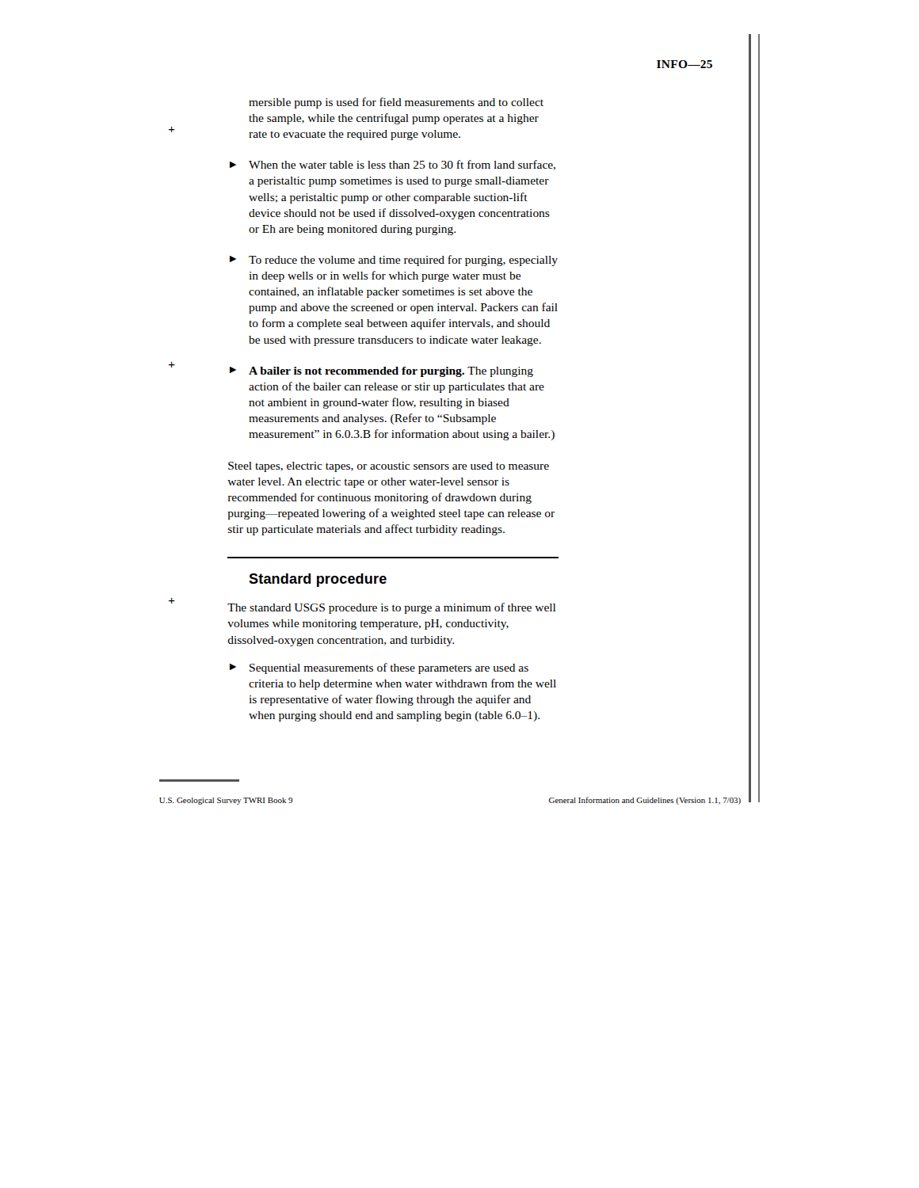+ + +
INFO—25
mersible pump is used for field measurements and to collect the sample, while the centrifugal pump operates at a higher rate to evacuate the required purge volume.
► When the water table is less than 25 to 30 ft from land surface, a peristaltic pump sometimes is used to purge small-diameter wells; a peristaltic pump or other comparable suction-lift device should not be used if dissolved-oxygen concentrations or Eh are being monitored during purging.
► To reduce the volume and time required for purging, especially in deep wells or in wells for which purge water must be contained, an inflatable packer sometimes is set above the pump and above the screened or open interval. Packers can fail to form a complete seal between aquifer intervals, and should be used with pressure transducers to indicate water leakage.
► A bailer is not recommended for purging. The plunging action of the bailer can release or stir up particulates that are not ambient in ground-water flow, resulting in biased measurements and analyses. (Refer to “Subsample measurement” in 6.0.3.B for information about using a bailer.)
Steel tapes, electric tapes, or acoustic sensors are used to measure water level. An electric tape or other water-level sensor is recommended for continuous monitoring of drawdown during purging—repeated lowering of a weighted steel tape can release or stir up particulate materials and affect turbidity readings.
Standard procedure
The standard USGS procedure is to purge a minimum of three well volumes while monitoring temperature, pH, conductivity, dissolved-oxygen concentration, and turbidity.
► Sequential measurements of these parameters are used as criteria to help determine when water withdrawn from the well is representative of water flowing through the aquifer and when purging should end and sampling begin (table 6.0–1).
U.S. Geological Survey TWRI Book 9 General Information and Guidelines (Version 1.1, 7/03)